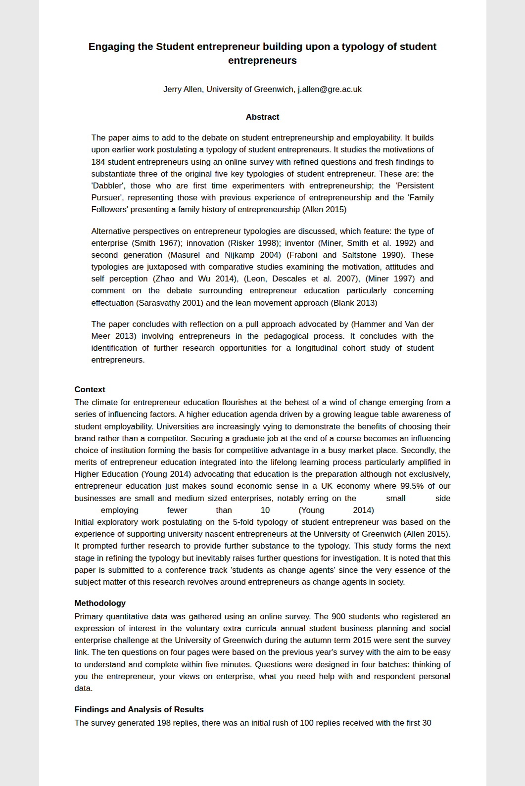Engaging the Student entrepreneur building upon a typology of student entrepreneurs
Jerry Allen, University of Greenwich, j.allen@gre.ac.uk
Abstract
The paper aims to add to the debate on student entrepreneurship and employability. It builds upon earlier work postulating a typology of student entrepreneurs. It studies the motivations of 184 student entrepreneurs using an online survey with refined questions and fresh findings to substantiate three of the original five key typologies of student entrepreneur. These are: the 'Dabbler', those who are first time experimenters with entrepreneurship; the 'Persistent Pursuer', representing those with previous experience of entrepreneurship and the 'Family Followers' presenting a family history of entrepreneurship (Allen 2015)
Alternative perspectives on entrepreneur typologies are discussed, which feature: the type of enterprise (Smith 1967); innovation (Risker 1998); inventor (Miner, Smith et al. 1992) and second generation (Masurel and Nijkamp 2004) (Fraboni and Saltstone 1990). These typologies are juxtaposed with comparative studies examining the motivation, attitudes and self perception (Zhao and Wu 2014), (Leon, Descales et al. 2007), (Miner 1997) and comment on the debate surrounding entrepreneur education particularly concerning effectuation (Sarasvathy 2001) and the lean movement approach (Blank 2013)
The paper concludes with reflection on a pull approach advocated by (Hammer and Van der Meer 2013) involving entrepreneurs in the pedagogical process. It concludes with the identification of further research opportunities for a longitudinal cohort study of student entrepreneurs.
Context
The climate for entrepreneur education flourishes at the behest of a wind of change emerging from a series of influencing factors. A higher education agenda driven by a growing league table awareness of student employability. Universities are increasingly vying to demonstrate the benefits of choosing their brand rather than a competitor. Securing a graduate job at the end of a course becomes an influencing choice of institution forming the basis for competitive advantage in a busy market place. Secondly, the merits of entrepreneur education integrated into the lifelong learning process particularly amplified in Higher Education (Young 2014) advocating that education is the preparation although not exclusively, entrepreneur education just makes sound economic sense in a UK economy where 99.5% of our businesses are small and medium sized enterprises, notably erring on the small side employing fewer than 10 (Young 2014)
Initial exploratory work postulating on the 5-fold typology of student entrepreneur was based on the experience of supporting university nascent entrepreneurs at the University of Greenwich (Allen 2015). It prompted further research to provide further substance to the typology. This study forms the next stage in refining the typology but inevitably raises further questions for investigation. It is noted that this paper is submitted to a conference track 'students as change agents' since the very essence of the subject matter of this research revolves around entrepreneurs as change agents in society.
Methodology
Primary quantitative data was gathered using an online survey. The 900 students who registered an expression of interest in the voluntary extra curricula annual student business planning and social enterprise challenge at the University of Greenwich during the autumn term 2015 were sent the survey link. The ten questions on four pages were based on the previous year's survey with the aim to be easy to understand and complete within five minutes. Questions were designed in four batches: thinking of you the entrepreneur, your views on enterprise, what you need help with and respondent personal data.
Findings and Analysis of Results
The survey generated 198 replies, there was an initial rush of 100 replies received with the first 30